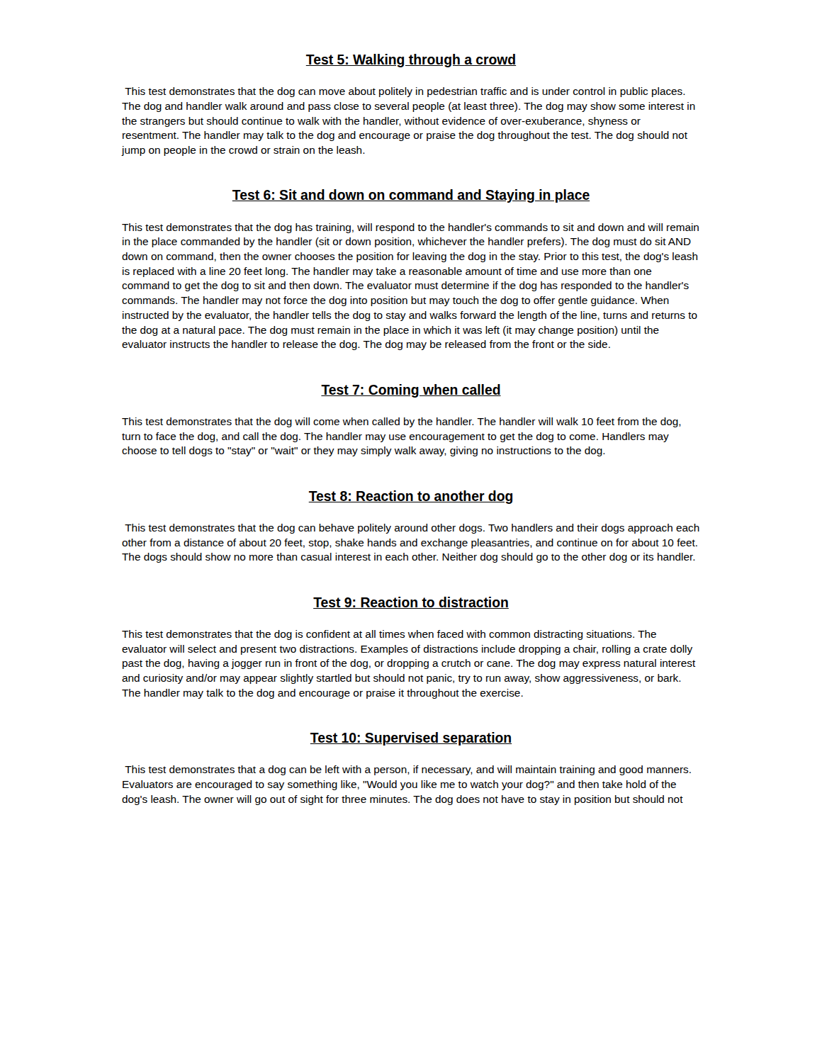Test 5: Walking through a crowd
This test demonstrates that the dog can move about politely in pedestrian traffic and is under control in public places. The dog and handler walk around and pass close to several people (at least three). The dog may show some interest in the strangers but should continue to walk with the handler, without evidence of over-exuberance, shyness or resentment. The handler may talk to the dog and encourage or praise the dog throughout the test. The dog should not jump on people in the crowd or strain on the leash.
Test 6: Sit and down on command and Staying in place
This test demonstrates that the dog has training, will respond to the handler's commands to sit and down and will remain in the place commanded by the handler (sit or down position, whichever the handler prefers). The dog must do sit AND down on command, then the owner chooses the position for leaving the dog in the stay. Prior to this test, the dog's leash is replaced with a line 20 feet long. The handler may take a reasonable amount of time and use more than one command to get the dog to sit and then down. The evaluator must determine if the dog has responded to the handler's commands. The handler may not force the dog into position but may touch the dog to offer gentle guidance. When instructed by the evaluator, the handler tells the dog to stay and walks forward the length of the line, turns and returns to the dog at a natural pace. The dog must remain in the place in which it was left (it may change position) until the evaluator instructs the handler to release the dog. The dog may be released from the front or the side.
Test 7: Coming when called
This test demonstrates that the dog will come when called by the handler. The handler will walk 10 feet from the dog, turn to face the dog, and call the dog. The handler may use encouragement to get the dog to come. Handlers may choose to tell dogs to "stay" or "wait" or they may simply walk away, giving no instructions to the dog.
Test 8: Reaction to another dog
This test demonstrates that the dog can behave politely around other dogs. Two handlers and their dogs approach each other from a distance of about 20 feet, stop, shake hands and exchange pleasantries, and continue on for about 10 feet. The dogs should show no more than casual interest in each other. Neither dog should go to the other dog or its handler.
Test 9: Reaction to distraction
This test demonstrates that the dog is confident at all times when faced with common distracting situations. The evaluator will select and present two distractions. Examples of distractions include dropping a chair, rolling a crate dolly past the dog, having a jogger run in front of the dog, or dropping a crutch or cane. The dog may express natural interest and curiosity and/or may appear slightly startled but should not panic, try to run away, show aggressiveness, or bark. The handler may talk to the dog and encourage or praise it throughout the exercise.
Test 10: Supervised separation
This test demonstrates that a dog can be left with a person, if necessary, and will maintain training and good manners. Evaluators are encouraged to say something like, "Would you like me to watch your dog?" and then take hold of the dog's leash. The owner will go out of sight for three minutes. The dog does not have to stay in position but should not